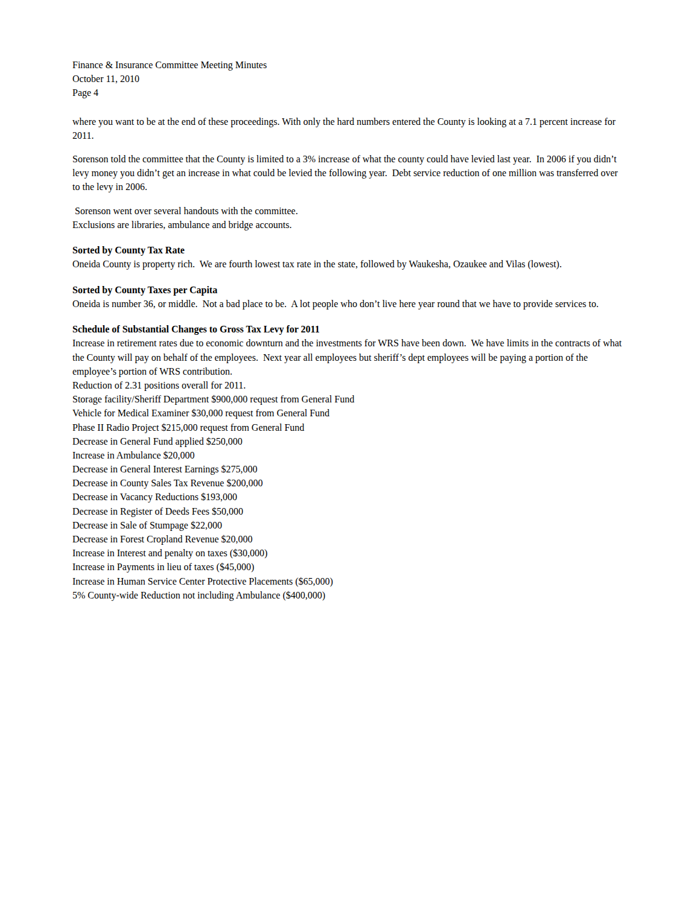Finance & Insurance Committee Meeting Minutes
October 11, 2010
Page 4
where you want to be at the end of these proceedings. With only the hard numbers entered the County is looking at a 7.1 percent increase for 2011.
Sorenson told the committee that the County is limited to a 3% increase of what the county could have levied last year. In 2006 if you didn’t levy money you didn’t get an increase in what could be levied the following year. Debt service reduction of one million was transferred over to the levy in 2006.
Sorenson went over several handouts with the committee.
Exclusions are libraries, ambulance and bridge accounts.
Sorted by County Tax Rate
Oneida County is property rich. We are fourth lowest tax rate in the state, followed by Waukesha, Ozaukee and Vilas (lowest).
Sorted by County Taxes per Capita
Oneida is number 36, or middle. Not a bad place to be. A lot people who don’t live here year round that we have to provide services to.
Schedule of Substantial Changes to Gross Tax Levy for 2011
Increase in retirement rates due to economic downturn and the investments for WRS have been down. We have limits in the contracts of what the County will pay on behalf of the employees. Next year all employees but sheriff’s dept employees will be paying a portion of the employee’s portion of WRS contribution.
Reduction of 2.31 positions overall for 2011.
Storage facility/Sheriff Department $900,000 request from General Fund
Vehicle for Medical Examiner $30,000 request from General Fund
Phase II Radio Project $215,000 request from General Fund
Decrease in General Fund applied $250,000
Increase in Ambulance $20,000
Decrease in General Interest Earnings $275,000
Decrease in County Sales Tax Revenue $200,000
Decrease in Vacancy Reductions $193,000
Decrease in Register of Deeds Fees $50,000
Decrease in Sale of Stumpage $22,000
Decrease in Forest Cropland Revenue $20,000
Increase in Interest and penalty on taxes ($30,000)
Increase in Payments in lieu of taxes ($45,000)
Increase in Human Service Center Protective Placements ($65,000)
5% County-wide Reduction not including Ambulance ($400,000)